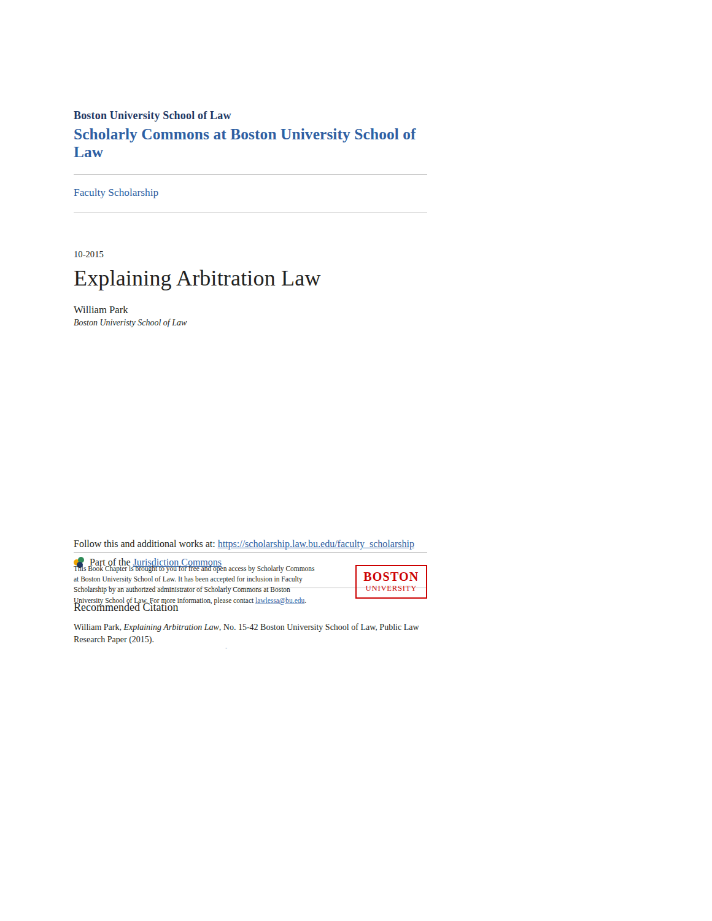Boston University School of Law
Scholarly Commons at Boston University School of Law
Faculty Scholarship
10-2015
Explaining Arbitration Law
William Park
Boston Univeristy School of Law
Follow this and additional works at: https://scholarship.law.bu.edu/faculty_scholarship
Part of the Jurisdiction Commons
Recommended Citation
William Park, Explaining Arbitration Law, No. 15-42 Boston University School of Law, Public Law Research Paper (2015).
Available at: https://scholarship.law.bu.edu/faculty_scholarship/13
This Book Chapter is brought to you for free and open access by Scholarly Commons at Boston University School of Law. It has been accepted for inclusion in Faculty Scholarship by an authorized administrator of Scholarly Commons at Boston University School of Law. For more information, please contact lawlessa@bu.edu.
BOSTON UNIVERSITY